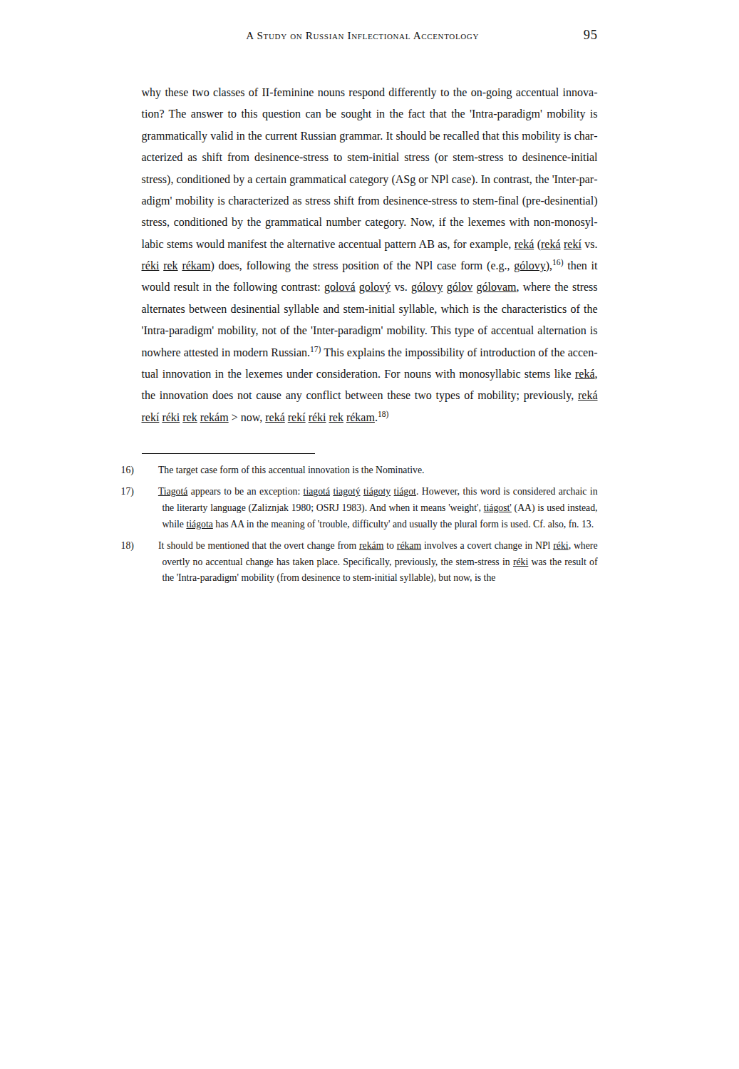A Study on Russian Inflectional Accentology
95
why these two classes of II-feminine nouns respond differently to the on-going accentual innovation? The answer to this question can be sought in the fact that the 'Intra-paradigm' mobility is grammatically valid in the current Russian grammar. It should be recalled that this mobility is characterized as shift from desinence-stress to stem-initial stress (or stem-stress to desinence-initial stress), conditioned by a certain grammatical category (ASg or NPl case). In contrast, the 'Inter-paradigm' mobility is characterized as stress shift from desinence-stress to stem-final (pre-desinential) stress, conditioned by the grammatical number category. Now, if the lexemes with non-monosyllabic stems would manifest the alternative accentual pattern AB as, for example, reká (reká rekí vs. réki rek rékam) does, following the stress position of the NPl case form (e.g., gólovy),16) then it would result in the following contrast: golová golový vs. gólovy gólov gólovam, where the stress alternates between desinential syllable and stem-initial syllable, which is the characteristics of the 'Intra-paradigm' mobility, not of the 'Inter-paradigm' mobility. This type of accentual alternation is nowhere attested in modern Russian.17) This explains the impossibility of introduction of the accentual innovation in the lexemes under consideration. For nouns with monosyllabic stems like reká, the innovation does not cause any conflict between these two types of mobility; previously, reká rekí réki rek rekám > now, reká rekí réki rek rékam.18)
16) The target case form of this accentual innovation is the Nominative.
17) Tiagotá appears to be an exception: tiagotá tiagotý tiágoty tiágot. However, this word is considered archaic in the literarty language (Zaliznjak 1980; OSRJ 1983). And when it means 'weight', tiágost' (AA) is used instead, while tiágota has AA in the meaning of 'trouble, difficulty' and usually the plural form is used. Cf. also, fn. 13.
18) It should be mentioned that the overt change from rekám to rékam involves a covert change in NPl réki, where overtly no accentual change has taken place. Specifically, previously, the stem-stress in réki was the result of the 'Intra-paradigm' mobility (from desinence to stem-initial syllable), but now, is the